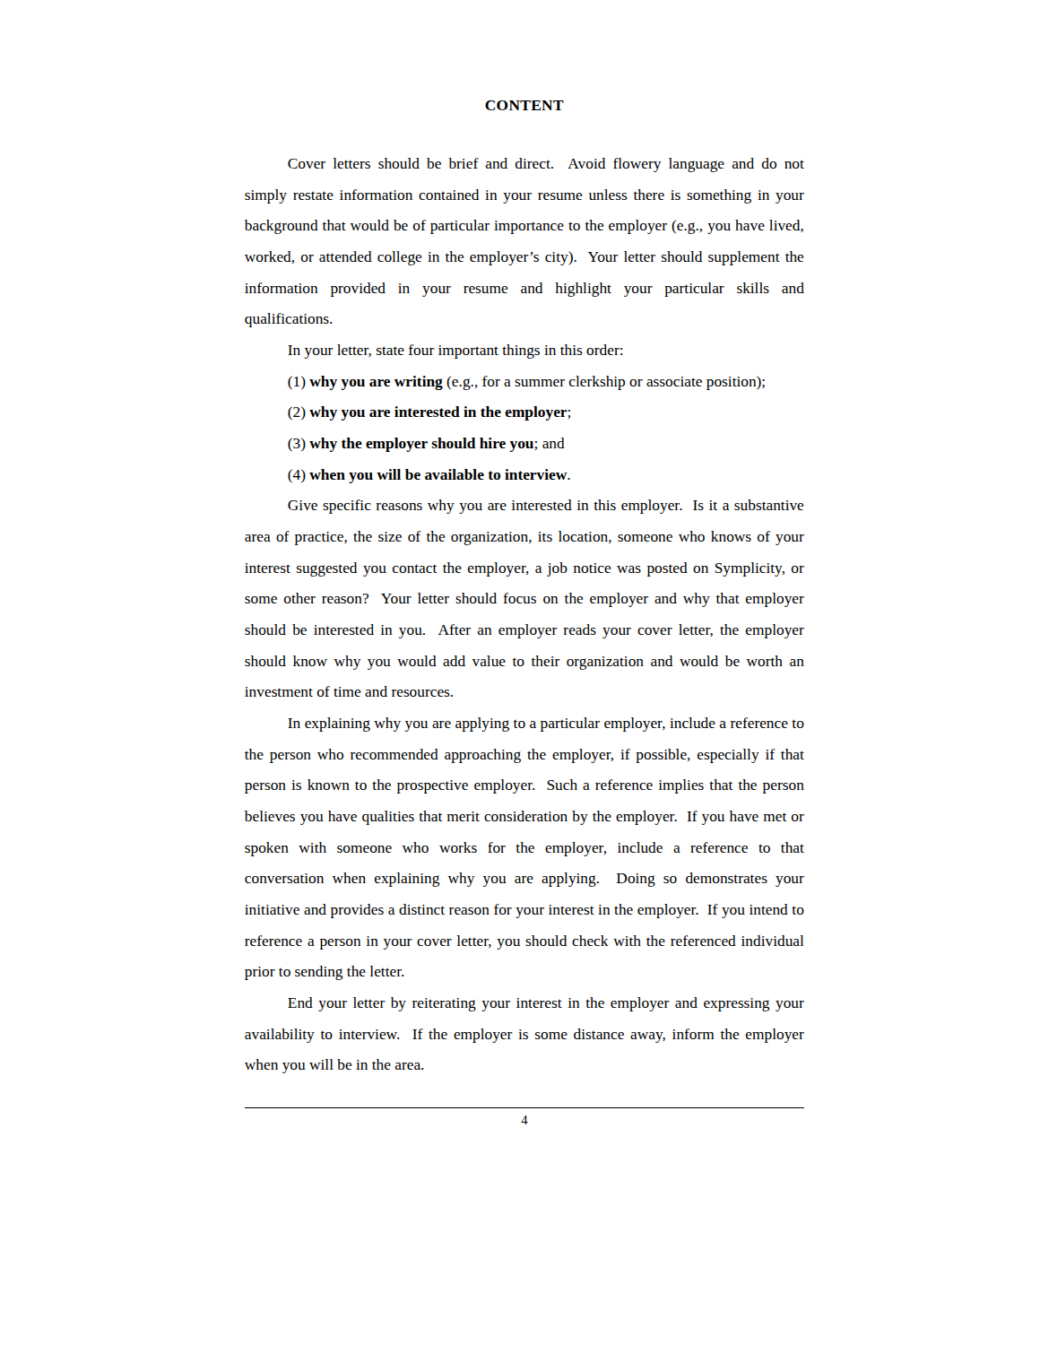CONTENT
Cover letters should be brief and direct. Avoid flowery language and do not simply restate information contained in your resume unless there is something in your background that would be of particular importance to the employer (e.g., you have lived, worked, or attended college in the employer’s city). Your letter should supplement the information provided in your resume and highlight your particular skills and qualifications.
In your letter, state four important things in this order:
(1) why you are writing (e.g., for a summer clerkship or associate position);
(2) why you are interested in the employer;
(3) why the employer should hire you; and
(4) when you will be available to interview.
Give specific reasons why you are interested in this employer. Is it a substantive area of practice, the size of the organization, its location, someone who knows of your interest suggested you contact the employer, a job notice was posted on Symplicity, or some other reason? Your letter should focus on the employer and why that employer should be interested in you. After an employer reads your cover letter, the employer should know why you would add value to their organization and would be worth an investment of time and resources.
In explaining why you are applying to a particular employer, include a reference to the person who recommended approaching the employer, if possible, especially if that person is known to the prospective employer. Such a reference implies that the person believes you have qualities that merit consideration by the employer. If you have met or spoken with someone who works for the employer, include a reference to that conversation when explaining why you are applying. Doing so demonstrates your initiative and provides a distinct reason for your interest in the employer. If you intend to reference a person in your cover letter, you should check with the referenced individual prior to sending the letter.
End your letter by reiterating your interest in the employer and expressing your availability to interview. If the employer is some distance away, inform the employer when you will be in the area.
4